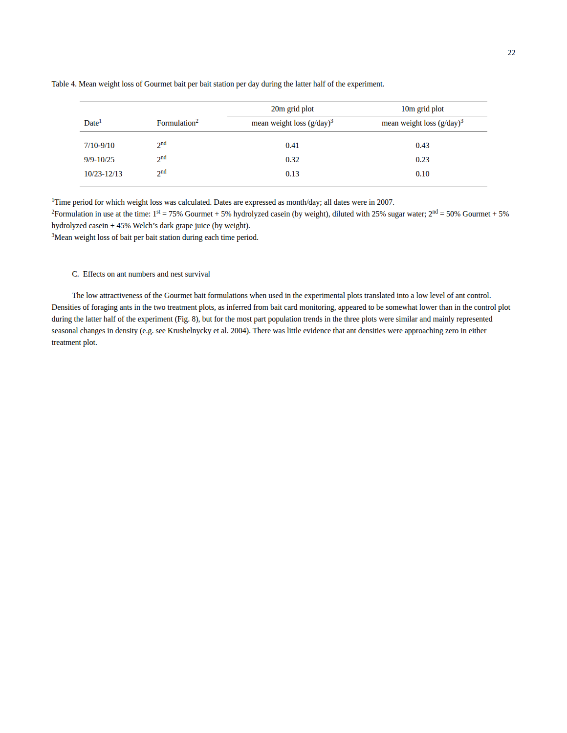22
Table 4. Mean weight loss of Gourmet bait per bait station per day during the latter half of the experiment.
| | | 20m grid plot | 10m grid plot |
| --- | --- | --- | --- |
| Date 1 | Formulation 2 | mean weight loss (g/day) 3 | mean weight loss (g/day) 3 |
| 7/10-9/10 | 2 nd | 0.41 | 0.43 |
| 9/9-10/25 | 2 nd | 0.32 | 0.23 |
| 10/23-12/13 | 2 nd | 0.13 | 0.10 |
1Time period for which weight loss was calculated. Dates are expressed as month/day; all dates were in 2007.
2Formulation in use at the time: 1st = 75% Gourmet + 5% hydrolyzed casein (by weight), diluted with 25% sugar water; 2nd = 50% Gourmet + 5% hydrolyzed casein + 45% Welch’s dark grape juice (by weight).
3Mean weight loss of bait per bait station during each time period.
C. Effects on ant numbers and nest survival
The low attractiveness of the Gourmet bait formulations when used in the experimental plots translated into a low level of ant control. Densities of foraging ants in the two treatment plots, as inferred from bait card monitoring, appeared to be somewhat lower than in the control plot during the latter half of the experiment (Fig. 8), but for the most part population trends in the three plots were similar and mainly represented seasonal changes in density (e.g. see Krushelnycky et al. 2004). There was little evidence that ant densities were approaching zero in either treatment plot.